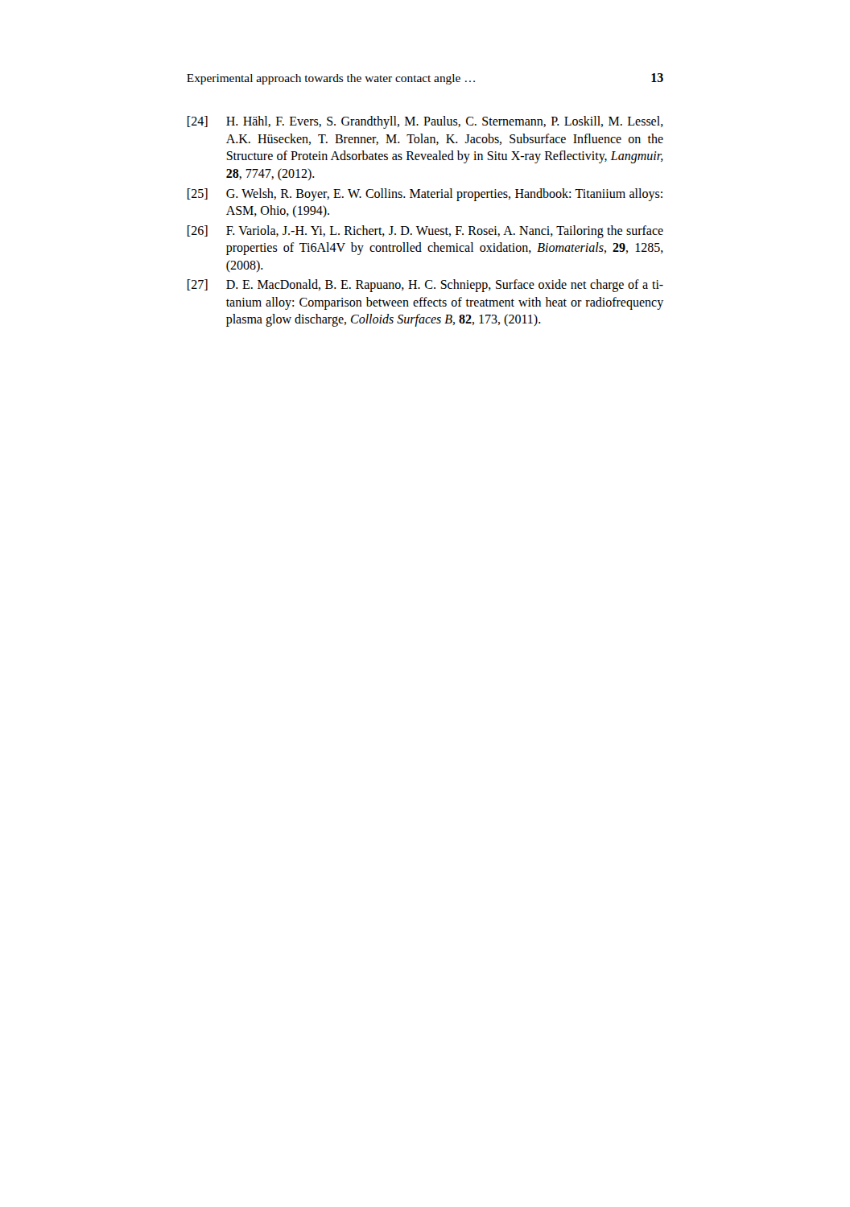Experimental approach towards the water contact angle … 13
[24] H. Hähl, F. Evers, S. Grandthyll, M. Paulus, C. Sternemann, P. Loskill, M. Lessel, A.K. Hüsecken, T. Brenner, M. Tolan, K. Jacobs, Subsurface Influence on the Structure of Protein Adsorbates as Revealed by in Situ X-ray Reflectivity, Langmuir, 28, 7747, (2012).
[25] G. Welsh, R. Boyer, E. W. Collins. Material properties, Handbook: Titaniium alloys: ASM, Ohio, (1994).
[26] F. Variola, J.-H. Yi, L. Richert, J. D. Wuest, F. Rosei, A. Nanci, Tailoring the surface properties of Ti6Al4V by controlled chemical oxidation, Biomaterials, 29, 1285, (2008).
[27] D. E. MacDonald, B. E. Rapuano, H. C. Schniepp, Surface oxide net charge of a titanium alloy: Comparison between effects of treatment with heat or radiofrequency plasma glow discharge, Colloids Surfaces B, 82, 173, (2011).